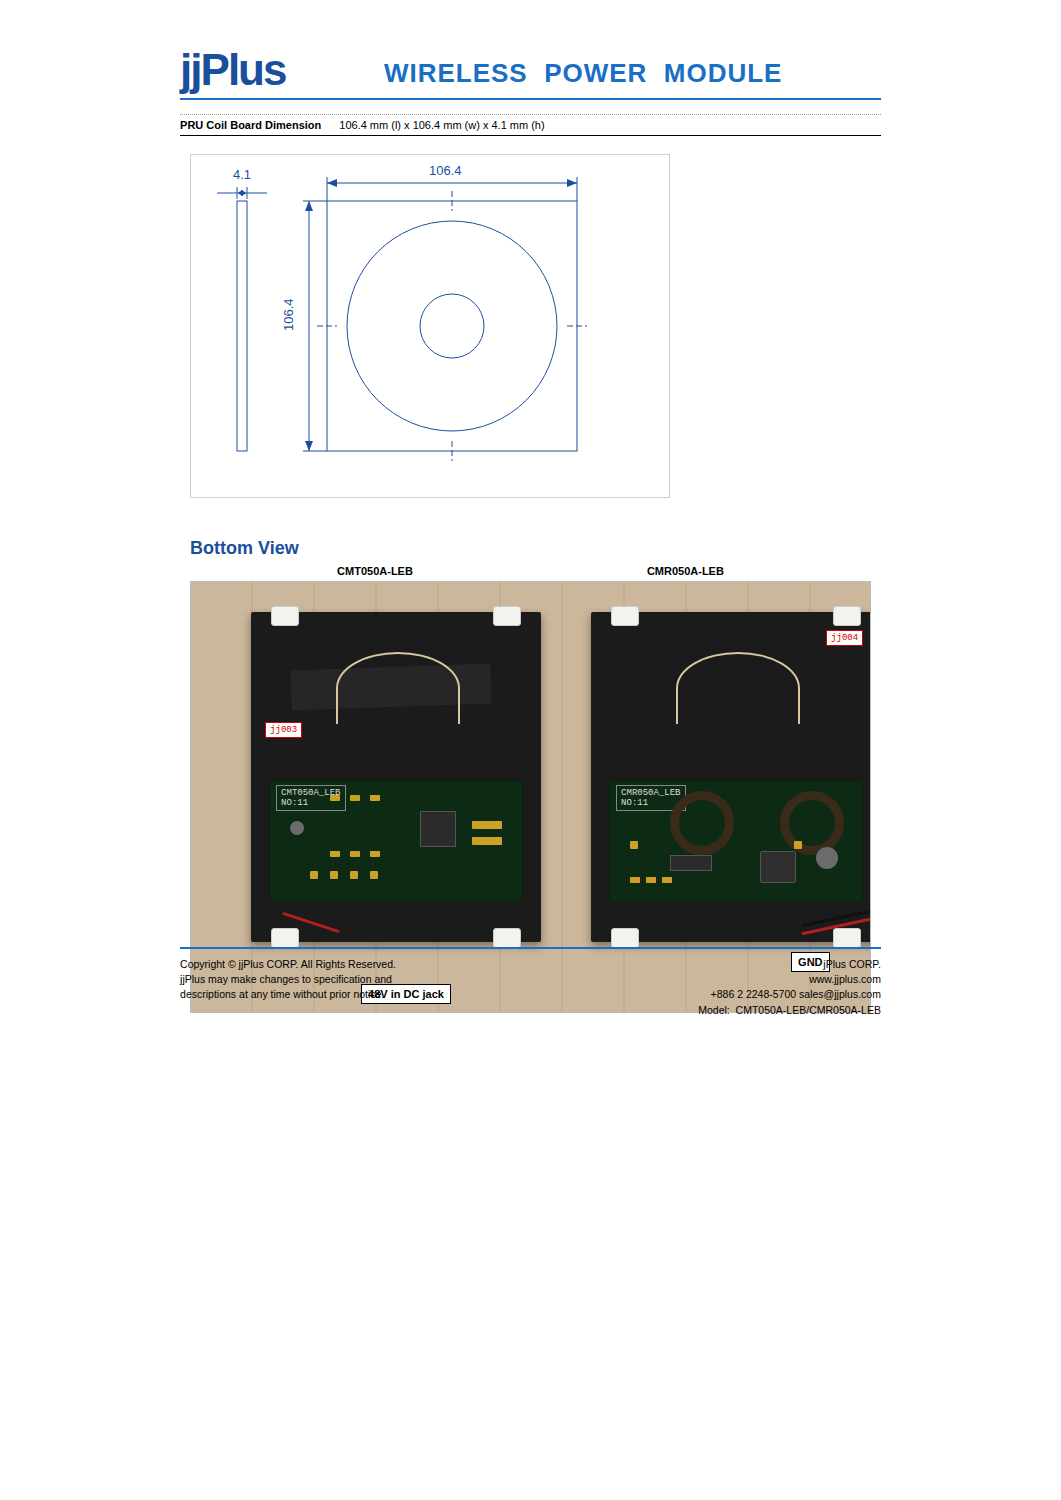jj Plus
WIRELESS POWER MODULE
PRU Coil Board Dimension 106.4 mm (l) x 106.4 mm (w) x 4.1 mm (h)
4.1 106.4 106.4
Bottom View
CMT050A-LEB
CMR050A-LEB
jj003
CMT050A_LEB
NO:11
jj004
CMR050A_LEB
NO:11
48V in DC jack
GND
48V out
Copyright © jjPlus CORP. All Rights Reserved.
jjPlus may make changes to specification and
descriptions at any time without prior notice.
jPlus CORP.
www.jjplus.com
+886 2 2248-5700 sales@jjplus.com
Model: CMT050A-LEB/CMR050A-LEB